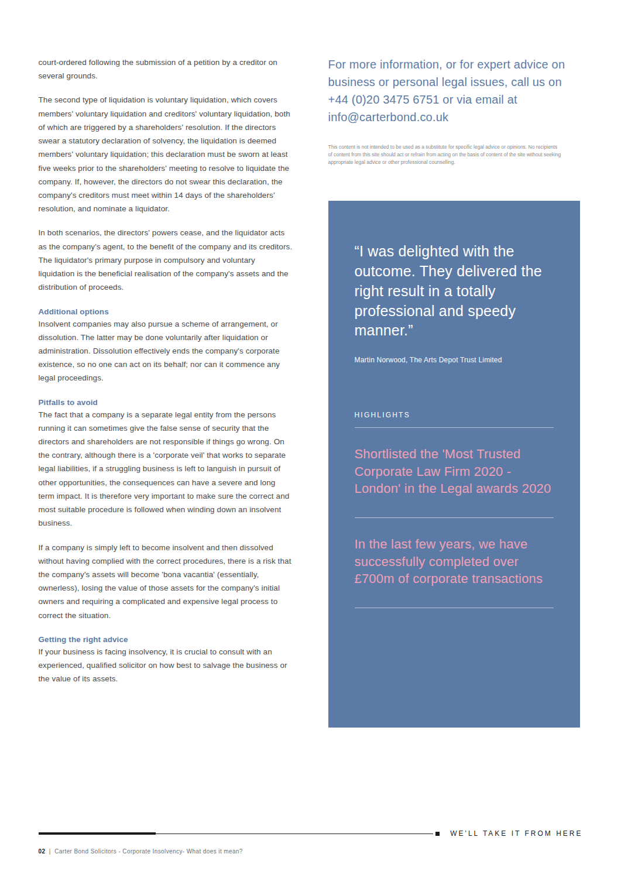court-ordered following the submission of a petition by a creditor on several grounds.
The second type of liquidation is voluntary liquidation, which covers members' voluntary liquidation and creditors' voluntary liquidation, both of which are triggered by a shareholders' resolution. If the directors swear a statutory declaration of solvency, the liquidation is deemed members' voluntary liquidation; this declaration must be sworn at least five weeks prior to the shareholders' meeting to resolve to liquidate the company. If, however, the directors do not swear this declaration, the company's creditors must meet within 14 days of the shareholders' resolution, and nominate a liquidator.
In both scenarios, the directors' powers cease, and the liquidator acts as the company's agent, to the benefit of the company and its creditors. The liquidator's primary purpose in compulsory and voluntary liquidation is the beneficial realisation of the company's assets and the distribution of proceeds.
Additional options
Insolvent companies may also pursue a scheme of arrangement, or dissolution. The latter may be done voluntarily after liquidation or administration. Dissolu­tion effectively ends the company's corporate existence, so no one can act on its behalf; nor can it commence any legal proceedings.
Pitfalls to avoid
The fact that a company is a separate legal entity from the persons running it can sometimes give the false sense of security that the directors and shareholders are not responsible if things go wrong. On the contrary, although there is a 'corporate veil' that works to separate legal liabilities, if a struggling business is left to languish in pursuit of other opportunities, the consequences can have a severe and long term impact. It is therefore very important to make sure the correct and most suitable procedure is followed when winding down an insolvent business.
If a company is simply left to become insolvent and then dissolved without having complied with the correct procedures, there is a risk that the company's assets will become 'bona vacantia' (essentially, ownerless), losing the value of those assets for the company's initial owners and requiring a complicated and expensive legal process to correct the situation.
Getting the right advice
If your business is facing insolvency, it is crucial to consult with an experienced, qualified solicitor on how best to salvage the business or the value of its assets.
For more information, or for expert advice on business or personal legal issues, call us on +44 (0)20 3475 6751 or via email at info@carterbond.co.uk
This content is not intended to be used as a substitute for specific legal advice or opinions. No recipients of content from this site should act or refrain from acting on the basis of content of the site without seeking appropriate legal advice or other professional counselling.
“I was delighted with the outcome. They delivered the right result in a totally professional and speedy manner.”
Martin Norwood, The Arts Depot Trust Limited
HIGHLIGHTS
Shortlisted the 'Most Trusted Corporate Law Firm 2020 - London' in the Legal awards 2020
In the last few years, we have successfully completed over £700m of corporate transactions
WE'LL TAKE IT FROM HERE
02 | Carter Bond Solicitors - Corporate Insolvency- What does it mean?